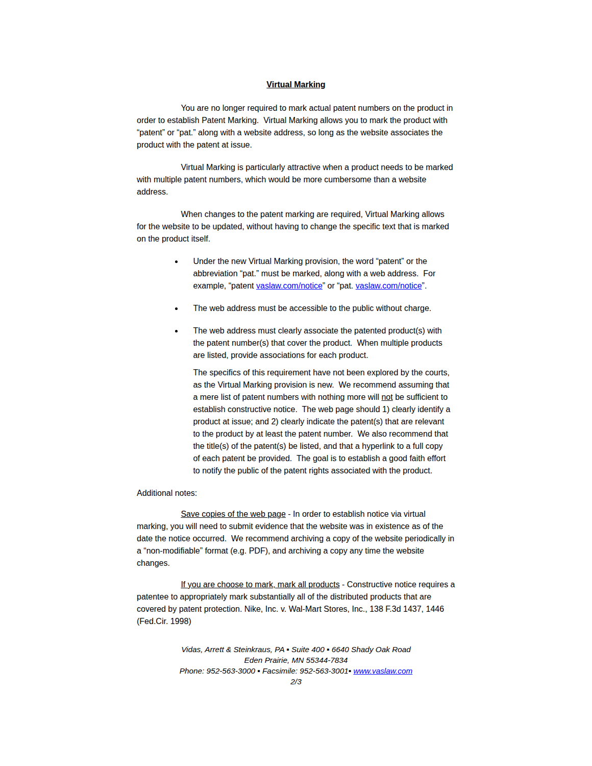Virtual Marking
You are no longer required to mark actual patent numbers on the product in order to establish Patent Marking. Virtual Marking allows you to mark the product with “patent” or “pat.” along with a website address, so long as the website associates the product with the patent at issue.
Virtual Marking is particularly attractive when a product needs to be marked with multiple patent numbers, which would be more cumbersome than a website address.
When changes to the patent marking are required, Virtual Marking allows for the website to be updated, without having to change the specific text that is marked on the product itself.
Under the new Virtual Marking provision, the word “patent” or the abbreviation “pat.” must be marked, along with a web address. For example, “patent vaslaw.com/notice” or “pat. vaslaw.com/notice”.
The web address must be accessible to the public without charge.
The web address must clearly associate the patented product(s) with the patent number(s) that cover the product. When multiple products are listed, provide associations for each product.
The specifics of this requirement have not been explored by the courts, as the Virtual Marking provision is new. We recommend assuming that a mere list of patent numbers with nothing more will not be sufficient to establish constructive notice. The web page should 1) clearly identify a product at issue; and 2) clearly indicate the patent(s) that are relevant to the product by at least the patent number. We also recommend that the title(s) of the patent(s) be listed, and that a hyperlink to a full copy of each patent be provided. The goal is to establish a good faith effort to notify the public of the patent rights associated with the product.
Additional notes:
Save copies of the web page - In order to establish notice via virtual marking, you will need to submit evidence that the website was in existence as of the date the notice occurred. We recommend archiving a copy of the website periodically in a “non-modifiable” format (e.g. PDF), and archiving a copy any time the website changes.
If you are choose to mark, mark all products - Constructive notice requires a patentee to appropriately mark substantially all of the distributed products that are covered by patent protection. Nike, Inc. v. Wal-Mart Stores, Inc., 138 F.3d 1437, 1446 (Fed.Cir. 1998)
Vidas, Arrett & Steinkraus, PA ▪ Suite 400 ▪ 6640 Shady Oak Road
Eden Prairie, MN 55344-7834
Phone: 952-563-3000 ▪ Facsimile: 952-563-3001▪ www.vaslaw.com
2/3